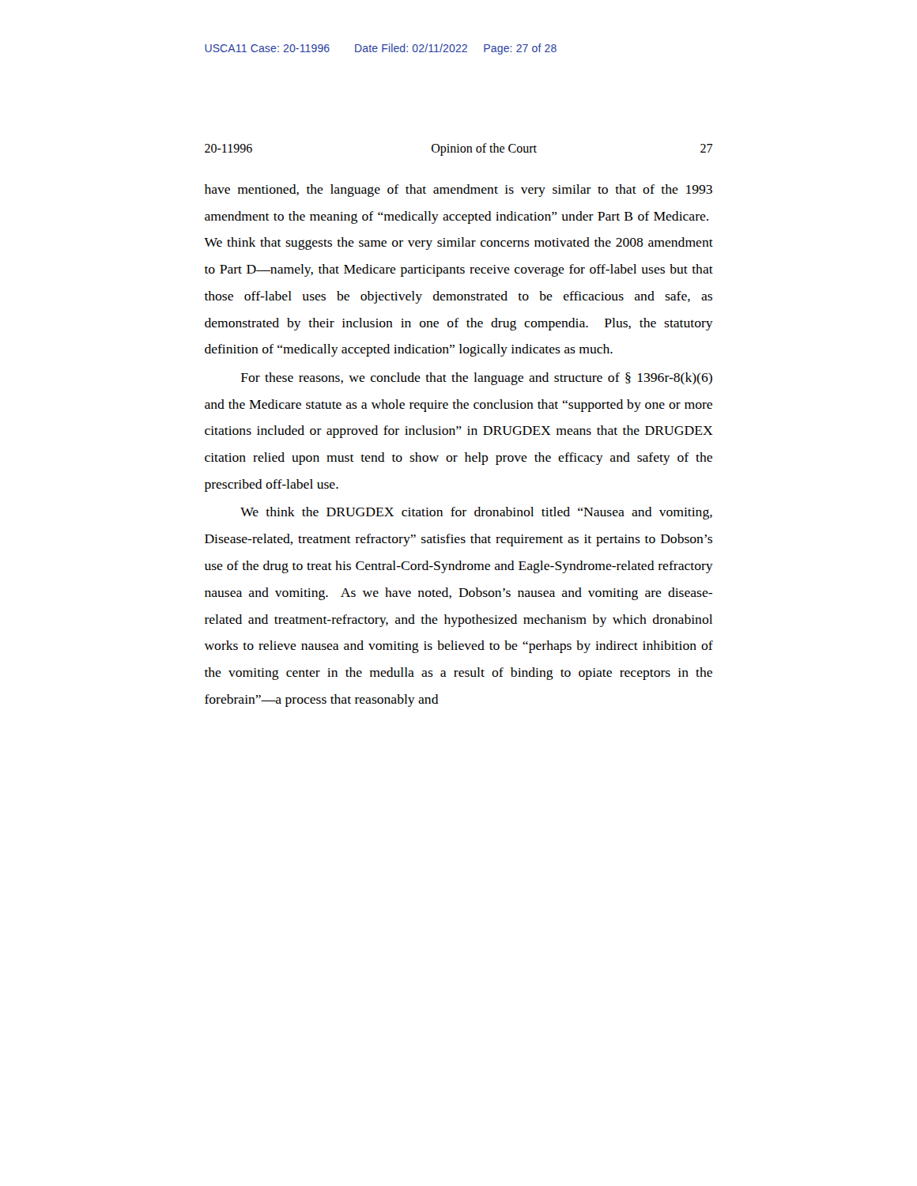USCA11 Case: 20-11996 Date Filed: 02/11/2022 Page: 27 of 28
20-11996
Opinion of the Court
27
have mentioned, the language of that amendment is very similar to that of the 1993 amendment to the meaning of “medically accepted indication” under Part B of Medicare. We think that suggests the same or very similar concerns motivated the 2008 amendment to Part D—namely, that Medicare participants receive coverage for off-label uses but that those off-label uses be objectively demonstrated to be efficacious and safe, as demonstrated by their inclusion in one of the drug compendia. Plus, the statutory definition of “medically accepted indication” logically indicates as much.
For these reasons, we conclude that the language and structure of § 1396r-8(k)(6) and the Medicare statute as a whole require the conclusion that “supported by one or more citations included or approved for inclusion” in DRUGDEX means that the DRUGDEX citation relied upon must tend to show or help prove the efficacy and safety of the prescribed off-label use.
We think the DRUGDEX citation for dronabinol titled “Nausea and vomiting, Disease-related, treatment refractory” satisfies that requirement as it pertains to Dobson’s use of the drug to treat his Central-Cord-Syndrome and Eagle-Syndrome-related refractory nausea and vomiting. As we have noted, Dobson’s nausea and vomiting are disease-related and treatment-refractory, and the hypothesized mechanism by which dronabinol works to relieve nausea and vomiting is believed to be “perhaps by indirect inhibition of the vomiting center in the medulla as a result of binding to opiate receptors in the forebrain”—a process that reasonably and